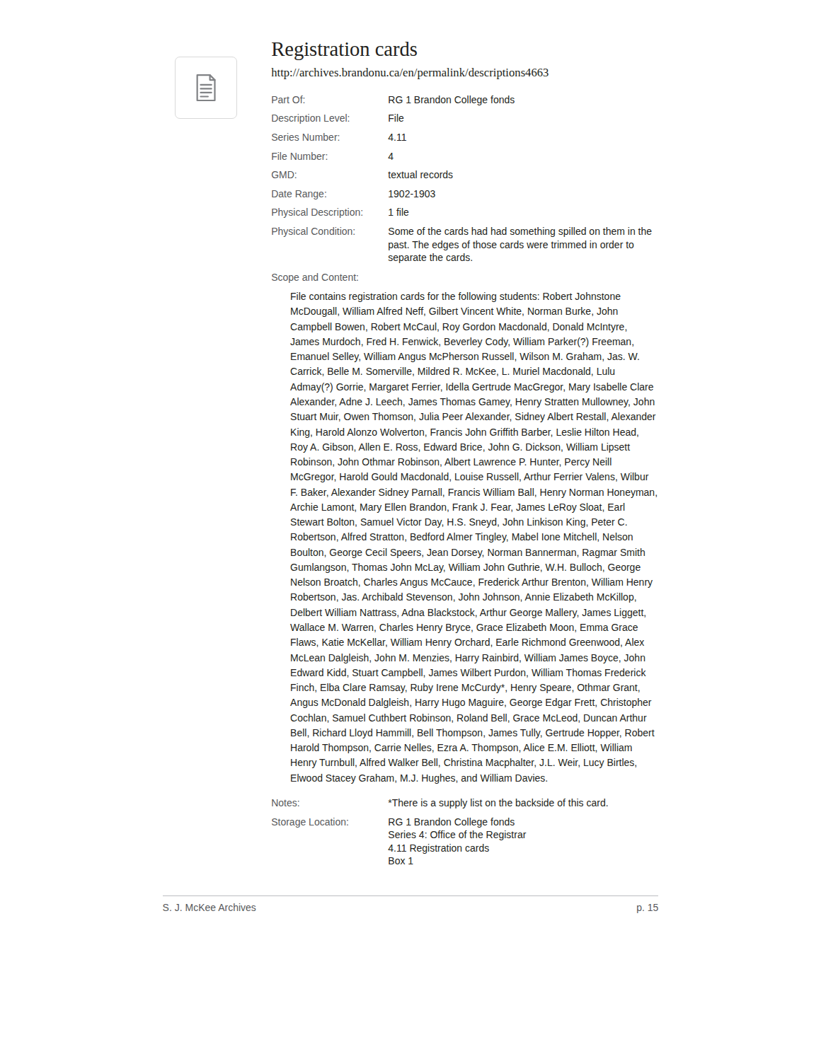Registration cards
http://archives.brandonu.ca/en/permalink/descriptions4663
| Part Of: | RG 1 Brandon College fonds |
| Description Level: | File |
| Series Number: | 4.11 |
| File Number: | 4 |
| GMD: | textual records |
| Date Range: | 1902-1903 |
| Physical Description: | 1 file |
| Physical Condition: | Some of the cards had had something spilled on them in the past. The edges of those cards were trimmed in order to separate the cards. |
Scope and Content:
File contains registration cards for the following students: Robert Johnstone McDougall, William Alfred Neff, Gilbert Vincent White, Norman Burke, John Campbell Bowen, Robert McCaul, Roy Gordon Macdonald, Donald McIntyre, James Murdoch, Fred H. Fenwick, Beverley Cody, William Parker(?) Freeman, Emanuel Selley, William Angus McPherson Russell, Wilson M. Graham, Jas. W. Carrick, Belle M. Somerville, Mildred R. McKee, L. Muriel Macdonald, Lulu Admay(?) Gorrie, Margaret Ferrier, Idella Gertrude MacGregor, Mary Isabelle Clare Alexander, Adne J. Leech, James Thomas Gamey, Henry Stratten Mullowney, John Stuart Muir, Owen Thomson, Julia Peer Alexander, Sidney Albert Restall, Alexander King, Harold Alonzo Wolverton, Francis John Griffith Barber, Leslie Hilton Head, Roy A. Gibson, Allen E. Ross, Edward Brice, John G. Dickson, William Lipsett Robinson, John Othmar Robinson, Albert Lawrence P. Hunter, Percy Neill McGregor, Harold Gould Macdonald, Louise Russell, Arthur Ferrier Valens, Wilbur F. Baker, Alexander Sidney Parnall, Francis William Ball, Henry Norman Honeyman, Archie Lamont, Mary Ellen Brandon, Frank J. Fear, James LeRoy Sloat, Earl Stewart Bolton, Samuel Victor Day, H.S. Sneyd, John Linkison King, Peter C. Robertson, Alfred Stratton, Bedford Almer Tingley, Mabel Ione Mitchell, Nelson Boulton, George Cecil Speers, Jean Dorsey, Norman Bannerman, Ragmar Smith Gumlangson, Thomas John McLay, William John Guthrie, W.H. Bulloch, George Nelson Broatch, Charles Angus McCauce, Frederick Arthur Brenton, William Henry Robertson, Jas. Archibald Stevenson, John Johnson, Annie Elizabeth McKillop, Delbert William Nattrass, Adna Blackstock, Arthur George Mallery, James Liggett, Wallace M. Warren, Charles Henry Bryce, Grace Elizabeth Moon, Emma Grace Flaws, Katie McKellar, William Henry Orchard, Earle Richmond Greenwood, Alex McLean Dalgleish, John M. Menzies, Harry Rainbird, William James Boyce, John Edward Kidd, Stuart Campbell, James Wilbert Purdon, William Thomas Frederick Finch, Elba Clare Ramsay, Ruby Irene McCurdy*, Henry Speare, Othmar Grant, Angus McDonald Dalgleish, Harry Hugo Maguire, George Edgar Frett, Christopher Cochlan, Samuel Cuthbert Robinson, Roland Bell, Grace McLeod, Duncan Arthur Bell, Richard Lloyd Hammill, Bell Thompson, James Tully, Gertrude Hopper, Robert Harold Thompson, Carrie Nelles, Ezra A. Thompson, Alice E.M. Elliott, William Henry Turnbull, Alfred Walker Bell, Christina Macphalter, J.L. Weir, Lucy Birtles, Elwood Stacey Graham, M.J. Hughes, and William Davies.
| Notes: | *There is a supply list on the backside of this card. |
| Storage Location: | RG 1 Brandon College fonds Series 4: Office of the Registrar 4.11 Registration cards Box 1 |
S. J. McKee Archives
p. 15